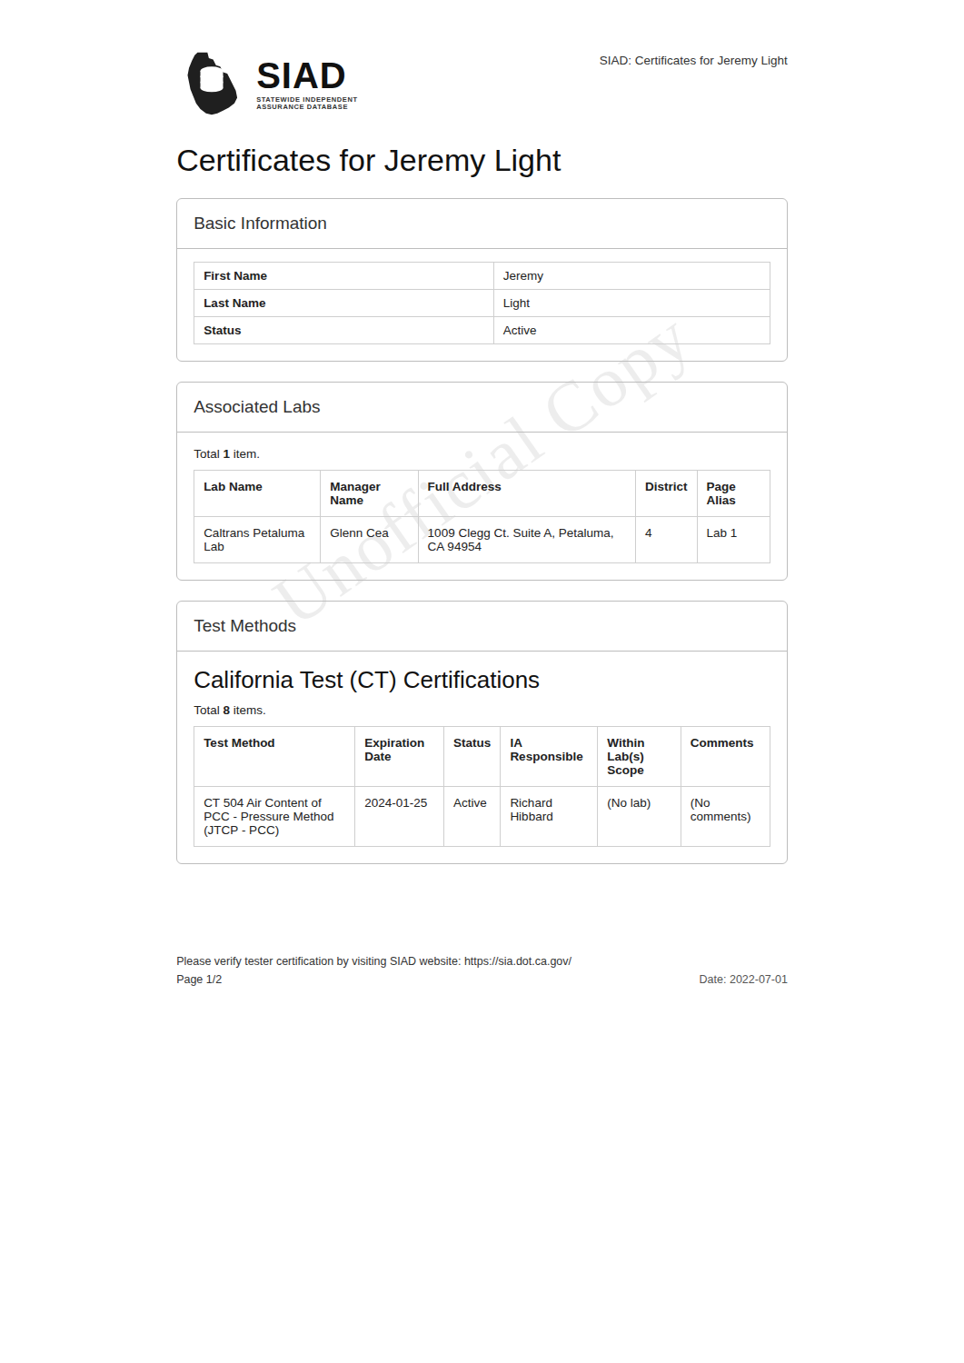Unofficial Copy
SIAD
Statewide Independent
Assurance Database
SIAD: Certificates for Jeremy Light
Certificates for Jeremy Light
Basic Information
| First Name | Jeremy |
| Last Name | Light |
| Status | Active |
Associated Labs
Total 1 item.
| Lab Name | Manager Name | Full Address | District | Page Alias |
| --- | --- | --- | --- | --- |
| Caltrans Petaluma Lab | Glenn Cea | 1009 Clegg Ct. Suite A, Petaluma, CA 94954 | 4 | Lab 1 |
Test Methods
California Test (CT) Certifications
Total 8 items.
| Test Method | Expiration Date | Status | IA Responsible | Within Lab(s) Scope | Comments |
| --- | --- | --- | --- | --- | --- |
| CT 504 Air Content of PCC - Pressure Method (JTCP - PCC) | 2024-01-25 | Active | Richard Hibbard | (No lab) | (No comments) |
Please verify tester certification by visiting SIAD website: https://sia.dot.ca.gov/
Page 1/2
Date: 2022-07-01